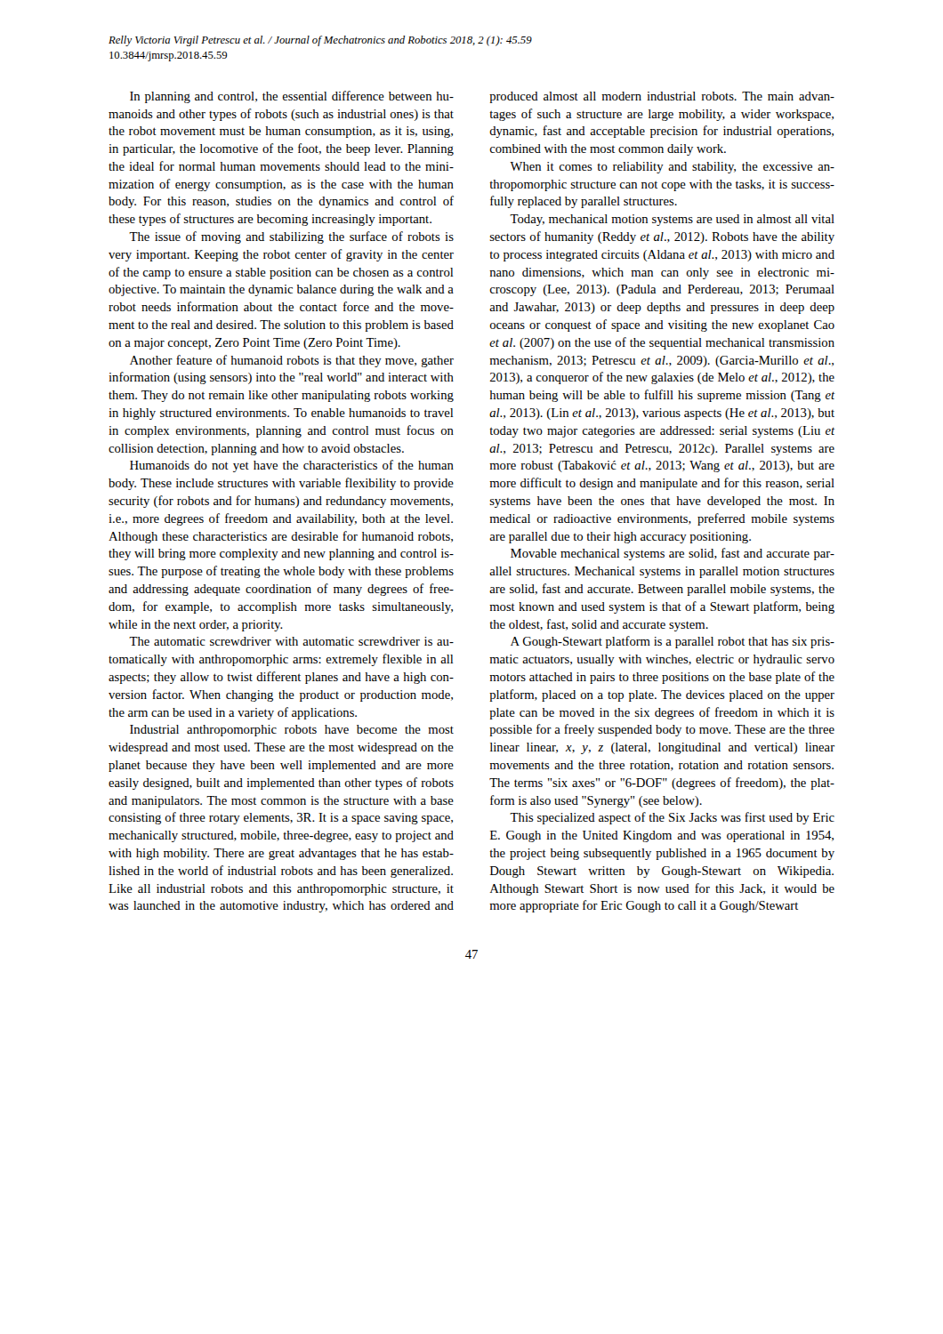Relly Victoria Virgil Petrescu et al. / Journal of Mechatronics and Robotics 2018, 2 (1): 45.59
10.3844/jmrsp.2018.45.59
In planning and control, the essential difference between humanoids and other types of robots (such as industrial ones) is that the robot movement must be human consumption, as it is, using, in particular, the locomotive of the foot, the beep lever. Planning the ideal for normal human movements should lead to the minimization of energy consumption, as is the case with the human body. For this reason, studies on the dynamics and control of these types of structures are becoming increasingly important.
The issue of moving and stabilizing the surface of robots is very important. Keeping the robot center of gravity in the center of the camp to ensure a stable position can be chosen as a control objective. To maintain the dynamic balance during the walk and a robot needs information about the contact force and the movement to the real and desired. The solution to this problem is based on a major concept, Zero Point Time (Zero Point Time).
Another feature of humanoid robots is that they move, gather information (using sensors) into the "real world" and interact with them. They do not remain like other manipulating robots working in highly structured environments. To enable humanoids to travel in complex environments, planning and control must focus on collision detection, planning and how to avoid obstacles.
Humanoids do not yet have the characteristics of the human body. These include structures with variable flexibility to provide security (for robots and for humans) and redundancy movements, i.e., more degrees of freedom and availability, both at the level. Although these characteristics are desirable for humanoid robots, they will bring more complexity and new planning and control issues. The purpose of treating the whole body with these problems and addressing adequate coordination of many degrees of freedom, for example, to accomplish more tasks simultaneously, while in the next order, a priority.
The automatic screwdriver with automatic screwdriver is automatically with anthropomorphic arms: extremely flexible in all aspects; they allow to twist different planes and have a high conversion factor. When changing the product or production mode, the arm can be used in a variety of applications.
Industrial anthropomorphic robots have become the most widespread and most used. These are the most widespread on the planet because they have been well implemented and are more easily designed, built and implemented than other types of robots and manipulators. The most common is the structure with a base consisting of three rotary elements, 3R. It is a space saving space, mechanically structured, mobile, three-degree, easy to project and with high mobility. There are great advantages that he has established in the world of industrial robots and has been generalized. Like all industrial robots and this anthropomorphic structure, it was launched in the automotive industry, which has ordered and produced almost all modern industrial robots. The main advantages of such a structure are large mobility, a wider workspace, dynamic, fast and acceptable precision for industrial operations, combined with the most common daily work.
When it comes to reliability and stability, the excessive anthropomorphic structure can not cope with the tasks, it is successfully replaced by parallel structures.
Today, mechanical motion systems are used in almost all vital sectors of humanity (Reddy et al., 2012). Robots have the ability to process integrated circuits (Aldana et al., 2013) with micro and nano dimensions, which man can only see in electronic microscopy (Lee, 2013). (Padula and Perdereau, 2013; Perumaal and Jawahar, 2013) or deep depths and pressures in deep deep oceans or conquest of space and visiting the new exoplanet Cao et al. (2007) on the use of the sequential mechanical transmission mechanism, 2013; Petrescu et al., 2009). (Garcia-Murillo et al., 2013), a conqueror of the new galaxies (de Melo et al., 2012), the human being will be able to fulfill his supreme mission (Tang et al., 2013). (Lin et al., 2013), various aspects (He et al., 2013), but today two major categories are addressed: serial systems (Liu et al., 2013; Petrescu and Petrescu, 2012c). Parallel systems are more robust (Tabaković et al., 2013; Wang et al., 2013), but are more difficult to design and manipulate and for this reason, serial systems have been the ones that have developed the most. In medical or radioactive environments, preferred mobile systems are parallel due to their high accuracy positioning.
Movable mechanical systems are solid, fast and accurate parallel structures. Mechanical systems in parallel motion structures are solid, fast and accurate. Between parallel mobile systems, the most known and used system is that of a Stewart platform, being the oldest, fast, solid and accurate system.
A Gough-Stewart platform is a parallel robot that has six prismatic actuators, usually with winches, electric or hydraulic servo motors attached in pairs to three positions on the base plate of the platform, placed on a top plate. The devices placed on the upper plate can be moved in the six degrees of freedom in which it is possible for a freely suspended body to move. These are the three linear linear, x, y, z (lateral, longitudinal and vertical) linear movements and the three rotation, rotation and rotation sensors. The terms "six axes" or "6-DOF" (degrees of freedom), the platform is also used "Synergy" (see below).
This specialized aspect of the Six Jacks was first used by Eric E. Gough in the United Kingdom and was operational in 1954, the project being subsequently published in a 1965 document by Dough Stewart written by Gough-Stewart on Wikipedia. Although Stewart Short is now used for this Jack, it would be more appropriate for Eric Gough to call it a Gough/Stewart
47